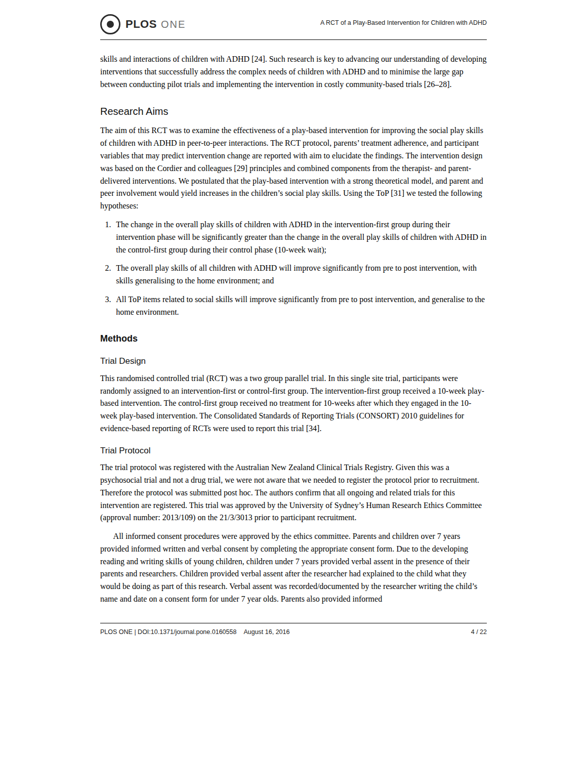PLOS ONE
A RCT of a Play-Based Intervention for Children with ADHD
skills and interactions of children with ADHD [24]. Such research is key to advancing our understanding of developing interventions that successfully address the complex needs of children with ADHD and to minimise the large gap between conducting pilot trials and implementing the intervention in costly community-based trials [26–28].
Research Aims
The aim of this RCT was to examine the effectiveness of a play-based intervention for improving the social play skills of children with ADHD in peer-to-peer interactions. The RCT protocol, parents’ treatment adherence, and participant variables that may predict intervention change are reported with aim to elucidate the findings. The intervention design was based on the Cordier and colleagues [29] principles and combined components from the therapist- and parent-delivered interventions. We postulated that the play-based intervention with a strong theoretical model, and parent and peer involvement would yield increases in the children’s social play skills. Using the ToP [31] we tested the following hypotheses:
The change in the overall play skills of children with ADHD in the intervention-first group during their intervention phase will be significantly greater than the change in the overall play skills of children with ADHD in the control-first group during their control phase (10-week wait);
The overall play skills of all children with ADHD will improve significantly from pre to post intervention, with skills generalising to the home environment; and
All ToP items related to social skills will improve significantly from pre to post intervention, and generalise to the home environment.
Methods
Trial Design
This randomised controlled trial (RCT) was a two group parallel trial. In this single site trial, participants were randomly assigned to an intervention-first or control-first group. The intervention-first group received a 10-week play-based intervention. The control-first group received no treatment for 10-weeks after which they engaged in the 10-week play-based intervention. The Consolidated Standards of Reporting Trials (CONSORT) 2010 guidelines for evidence-based reporting of RCTs were used to report this trial [34].
Trial Protocol
The trial protocol was registered with the Australian New Zealand Clinical Trials Registry. Given this was a psychosocial trial and not a drug trial, we were not aware that we needed to register the protocol prior to recruitment. Therefore the protocol was submitted post hoc. The authors confirm that all ongoing and related trials for this intervention are registered. This trial was approved by the University of Sydney’s Human Research Ethics Committee (approval number: 2013/109) on the 21/3/3013 prior to participant recruitment.
All informed consent procedures were approved by the ethics committee. Parents and children over 7 years provided informed written and verbal consent by completing the appropriate consent form. Due to the developing reading and writing skills of young children, children under 7 years provided verbal assent in the presence of their parents and researchers. Children provided verbal assent after the researcher had explained to the child what they would be doing as part of this research. Verbal assent was recorded/documented by the researcher writing the child’s name and date on a consent form for under 7 year olds. Parents also provided informed
PLOS ONE | DOI:10.1371/journal.pone.0160558 August 16, 2016
4 / 22